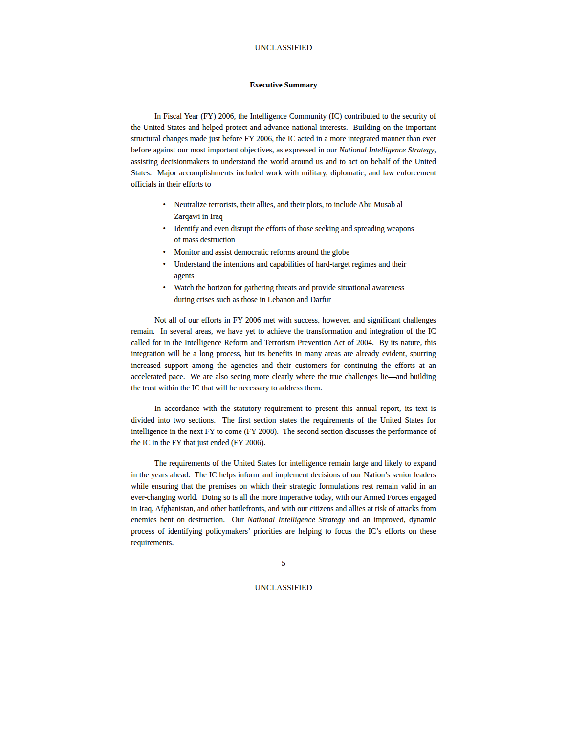UNCLASSIFIED
Executive Summary
In Fiscal Year (FY) 2006, the Intelligence Community (IC) contributed to the security of the United States and helped protect and advance national interests. Building on the important structural changes made just before FY 2006, the IC acted in a more integrated manner than ever before against our most important objectives, as expressed in our National Intelligence Strategy, assisting decisionmakers to understand the world around us and to act on behalf of the United States. Major accomplishments included work with military, diplomatic, and law enforcement officials in their efforts to
Neutralize terrorists, their allies, and their plots, to include Abu Musab al Zarqawi in Iraq
Identify and even disrupt the efforts of those seeking and spreading weapons of mass destruction
Monitor and assist democratic reforms around the globe
Understand the intentions and capabilities of hard-target regimes and their agents
Watch the horizon for gathering threats and provide situational awareness during crises such as those in Lebanon and Darfur
Not all of our efforts in FY 2006 met with success, however, and significant challenges remain. In several areas, we have yet to achieve the transformation and integration of the IC called for in the Intelligence Reform and Terrorism Prevention Act of 2004. By its nature, this integration will be a long process, but its benefits in many areas are already evident, spurring increased support among the agencies and their customers for continuing the efforts at an accelerated pace. We are also seeing more clearly where the true challenges lie—and building the trust within the IC that will be necessary to address them.
In accordance with the statutory requirement to present this annual report, its text is divided into two sections. The first section states the requirements of the United States for intelligence in the next FY to come (FY 2008). The second section discusses the performance of the IC in the FY that just ended (FY 2006).
The requirements of the United States for intelligence remain large and likely to expand in the years ahead. The IC helps inform and implement decisions of our Nation’s senior leaders while ensuring that the premises on which their strategic formulations rest remain valid in an ever-changing world. Doing so is all the more imperative today, with our Armed Forces engaged in Iraq, Afghanistan, and other battlefronts, and with our citizens and allies at risk of attacks from enemies bent on destruction. Our National Intelligence Strategy and an improved, dynamic process of identifying policymakers’ priorities are helping to focus the IC’s efforts on these requirements.
5
UNCLASSIFIED